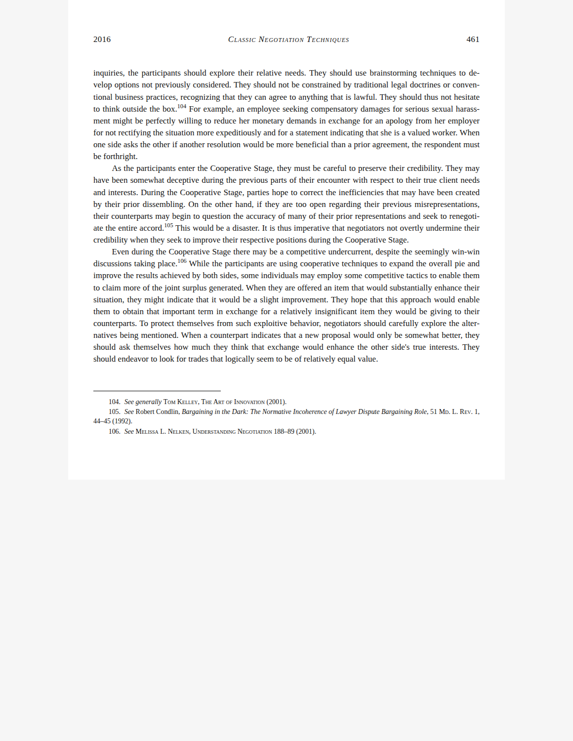2016 Classic Negotiation Techniques 461
inquiries, the participants should explore their relative needs. They should use brainstorming techniques to develop options not previously considered. They should not be constrained by traditional legal doctrines or conventional business practices, recognizing that they can agree to anything that is lawful. They should thus not hesitate to think outside the box.104 For example, an employee seeking compensatory damages for serious sexual harassment might be perfectly willing to reduce her monetary demands in exchange for an apology from her employer for not rectifying the situation more expeditiously and for a statement indicating that she is a valued worker. When one side asks the other if another resolution would be more beneficial than a prior agreement, the respondent must be forthright.
As the participants enter the Cooperative Stage, they must be careful to preserve their credibility. They may have been somewhat deceptive during the previous parts of their encounter with respect to their true client needs and interests. During the Cooperative Stage, parties hope to correct the inefficiencies that may have been created by their prior dissembling. On the other hand, if they are too open regarding their previous misrepresentations, their counterparts may begin to question the accuracy of many of their prior representations and seek to renegotiate the entire accord.105 This would be a disaster. It is thus imperative that negotiators not overtly undermine their credibility when they seek to improve their respective positions during the Cooperative Stage.
Even during the Cooperative Stage there may be a competitive undercurrent, despite the seemingly win-win discussions taking place.106 While the participants are using cooperative techniques to expand the overall pie and improve the results achieved by both sides, some individuals may employ some competitive tactics to enable them to claim more of the joint surplus generated. When they are offered an item that would substantially enhance their situation, they might indicate that it would be a slight improvement. They hope that this approach would enable them to obtain that important term in exchange for a relatively insignificant item they would be giving to their counterparts. To protect themselves from such exploitive behavior, negotiators should carefully explore the alternatives being mentioned. When a counterpart indicates that a new proposal would only be somewhat better, they should ask themselves how much they think that exchange would enhance the other side's true interests. They should endeavor to look for trades that logically seem to be of relatively equal value.
104. See generally Tom Kelley, The Art of Innovation (2001).
105. See Robert Condlin, Bargaining in the Dark: The Normative Incoherence of Lawyer Dispute Bargaining Role, 51 Md. L. Rev. 1, 44–45 (1992).
106. See Melissa L. Nelken, Understanding Negotiation 188–89 (2001).